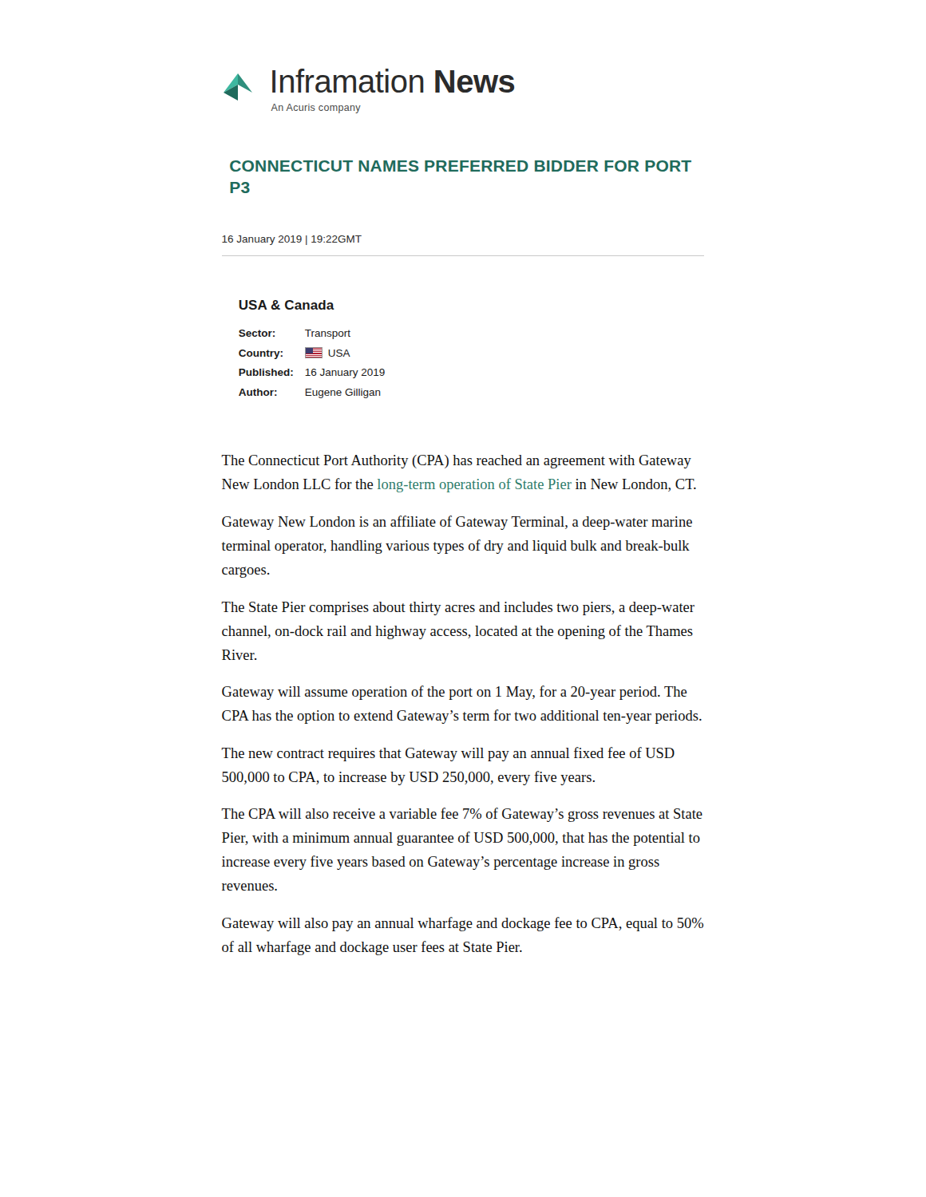Inframation News An Acuris company
CONNECTICUT NAMES PREFERRED BIDDER FOR PORT P3
16 January 2019 | 19:22GMT
USA & Canada
| Sector: | Transport |
| Country: | USA |
| Published: | 16 January 2019 |
| Author: | Eugene Gilligan |
The Connecticut Port Authority (CPA) has reached an agreement with Gateway New London LLC for the long-term operation of State Pier in New London, CT.
Gateway New London is an affiliate of Gateway Terminal, a deep-water marine terminal operator, handling various types of dry and liquid bulk and break-bulk cargoes.
The State Pier comprises about thirty acres and includes two piers, a deep-water channel, on-dock rail and highway access, located at the opening of the Thames River.
Gateway will assume operation of the port on 1 May, for a 20-year period. The CPA has the option to extend Gateway’s term for two additional ten-year periods.
The new contract requires that Gateway will pay an annual fixed fee of USD 500,000 to CPA, to increase by USD 250,000, every five years.
The CPA will also receive a variable fee 7% of Gateway’s gross revenues at State Pier, with a minimum annual guarantee of USD 500,000, that has the potential to increase every five years based on Gateway’s percentage increase in gross revenues.
Gateway will also pay an annual wharfage and dockage fee to CPA, equal to 50% of all wharfage and dockage user fees at State Pier.